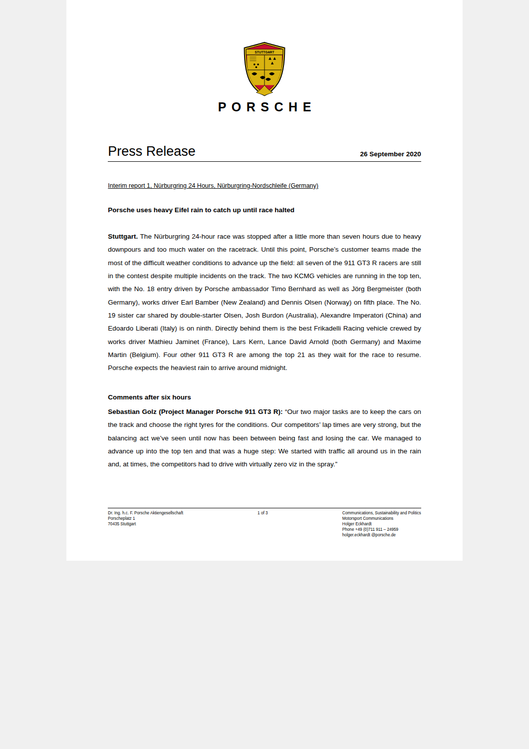STUTTGART
PORSCHE
Press Release
26 September 2020
Interim report 1, Nürburgring 24 Hours, Nürburgring-Nordschleife (Germany)
Porsche uses heavy Eifel rain to catch up until race halted
Stuttgart. The Nürburgring 24-hour race was stopped after a little more than seven hours due to heavy downpours and too much water on the racetrack. Until this point, Porsche’s customer teams made the most of the difficult weather conditions to advance up the field: all seven of the 911 GT3 R racers are still in the contest despite multiple incidents on the track. The two KCMG vehicles are running in the top ten, with the No. 18 entry driven by Porsche ambassador Timo Bernhard as well as Jörg Bergmeister (both Germany), works driver Earl Bamber (New Zealand) and Dennis Olsen (Norway) on fifth place. The No. 19 sister car shared by double-starter Olsen, Josh Burdon (Australia), Alexandre Imperatori (China) and Edoardo Liberati (Italy) is on ninth. Directly behind them is the best Frikadelli Racing vehicle crewed by works driver Mathieu Jaminet (France), Lars Kern, Lance David Arnold (both Germany) and Maxime Martin (Belgium). Four other 911 GT3 R are among the top 21 as they wait for the race to resume. Porsche expects the heaviest rain to arrive around midnight.
Comments after six hours
Sebastian Golz (Project Manager Porsche 911 GT3 R): “Our two major tasks are to keep the cars on the track and choose the right tyres for the conditions. Our competitors’ lap times are very strong, but the balancing act we’ve seen until now has been between being fast and losing the car. We managed to advance up into the top ten and that was a huge step: We started with traffic all around us in the rain and, at times, the competitors had to drive with virtually zero viz in the spray.”
Dr. Ing. h.c. F. Porsche Aktiengesellschaft Porscheplatz 1 70435 Stuttgart
1 of 3
Communications, Sustainability and Politics Motorsport Communications Holger Eckhardt Phone +49 (0)711 911 – 24959 holger.eckhardt @porsche.de